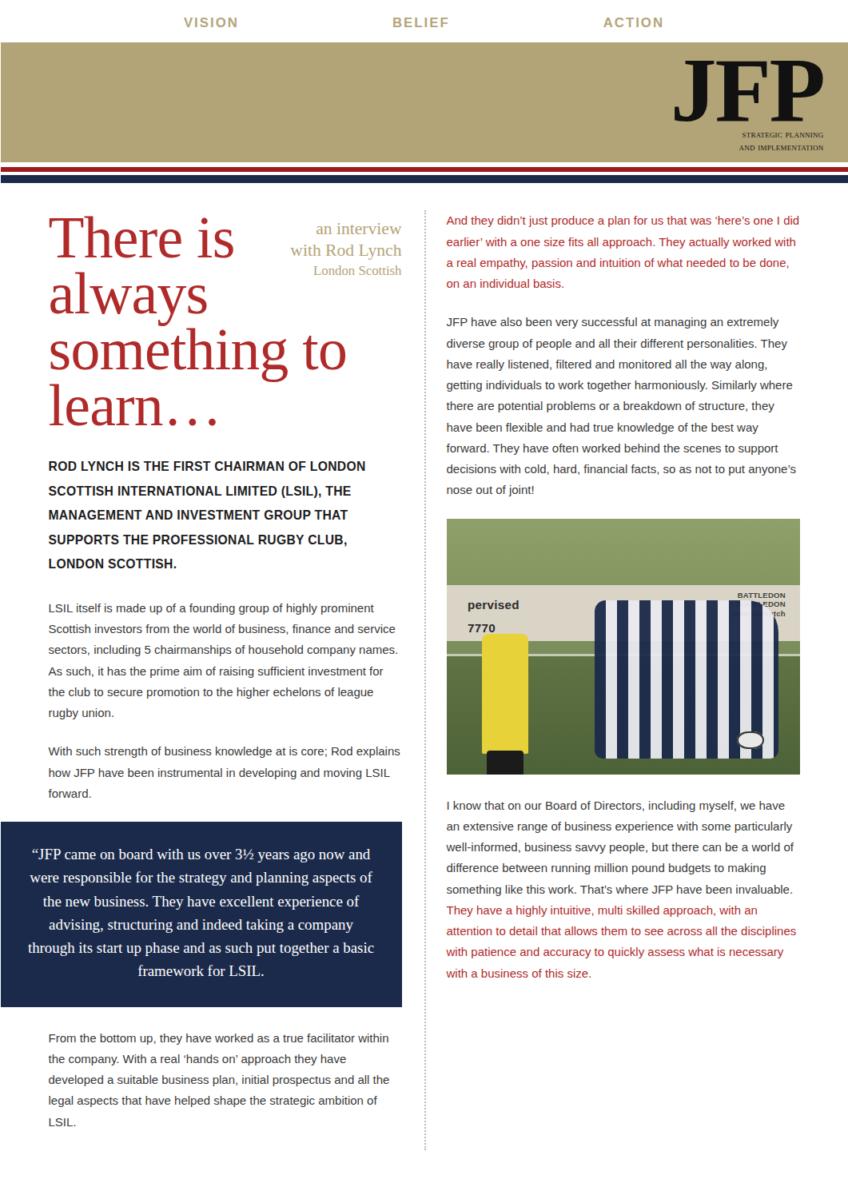Vision Belief Action
JFP Strategic Planning
and Implementation
an interview
with Rod Lynch London Scottish
There is always something to learn…
Rod Lynch is the first chairman of London Scottish International Limited (LSIL), the management and investment group that supports the professional rugby club, London Scottish.
LSIL itself is made up of a founding group of highly prominent Scottish investors from the world of business, finance and service sectors, including 5 chairmanships of household company names. As such, it has the prime aim of raising sufficient investment for the club to secure promotion to the higher echelons of league rugby union.
With such strength of business knowledge at is core; Rod explains how JFP have been instrumental in developing and moving LSIL forward.
“JFP came on board with us over 3½ years ago now and were responsible for the strategy and planning aspects of the new business. They have excellent experience of advising, structuring and indeed taking a company through its start up phase and as such put together a basic framework for LSIL.
From the bottom up, they have worked as a true facilitator within the company. With a real ‘hands on’ approach they have developed a suitable business plan, initial prospectus and all the legal aspects that have helped shape the strategic ambition of LSIL.
And they didn’t just produce a plan for us that was ‘here’s one I did earlier’ with a one size fits all approach. They actually worked with a real empathy, passion and intuition of what needed to be done, on an individual basis.
JFP have also been very successful at managing an extremely diverse group of people and all their different personalities. They have really listened, filtered and monitored all the way along, getting individuals to work together harmoniously. Similarly where there are potential problems or a breakdown of structure, they have been flexible and had true knowledge of the best way forward. They have often worked behind the scenes to support decisions with cold, hard, financial facts, so as not to put anyone’s nose out of joint!
pervised 7770 BATTLEDON
WIMBLEDON
www.thebutch
I know that on our Board of Directors, including myself, we have an extensive range of business experience with some particularly well-informed, business savvy people, but there can be a world of difference between running million pound budgets to making something like this work. That’s where JFP have been invaluable. They have a highly intuitive, multi skilled approach, with an attention to detail that allows them to see across all the disciplines with patience and accuracy to quickly assess what is necessary with a business of this size.